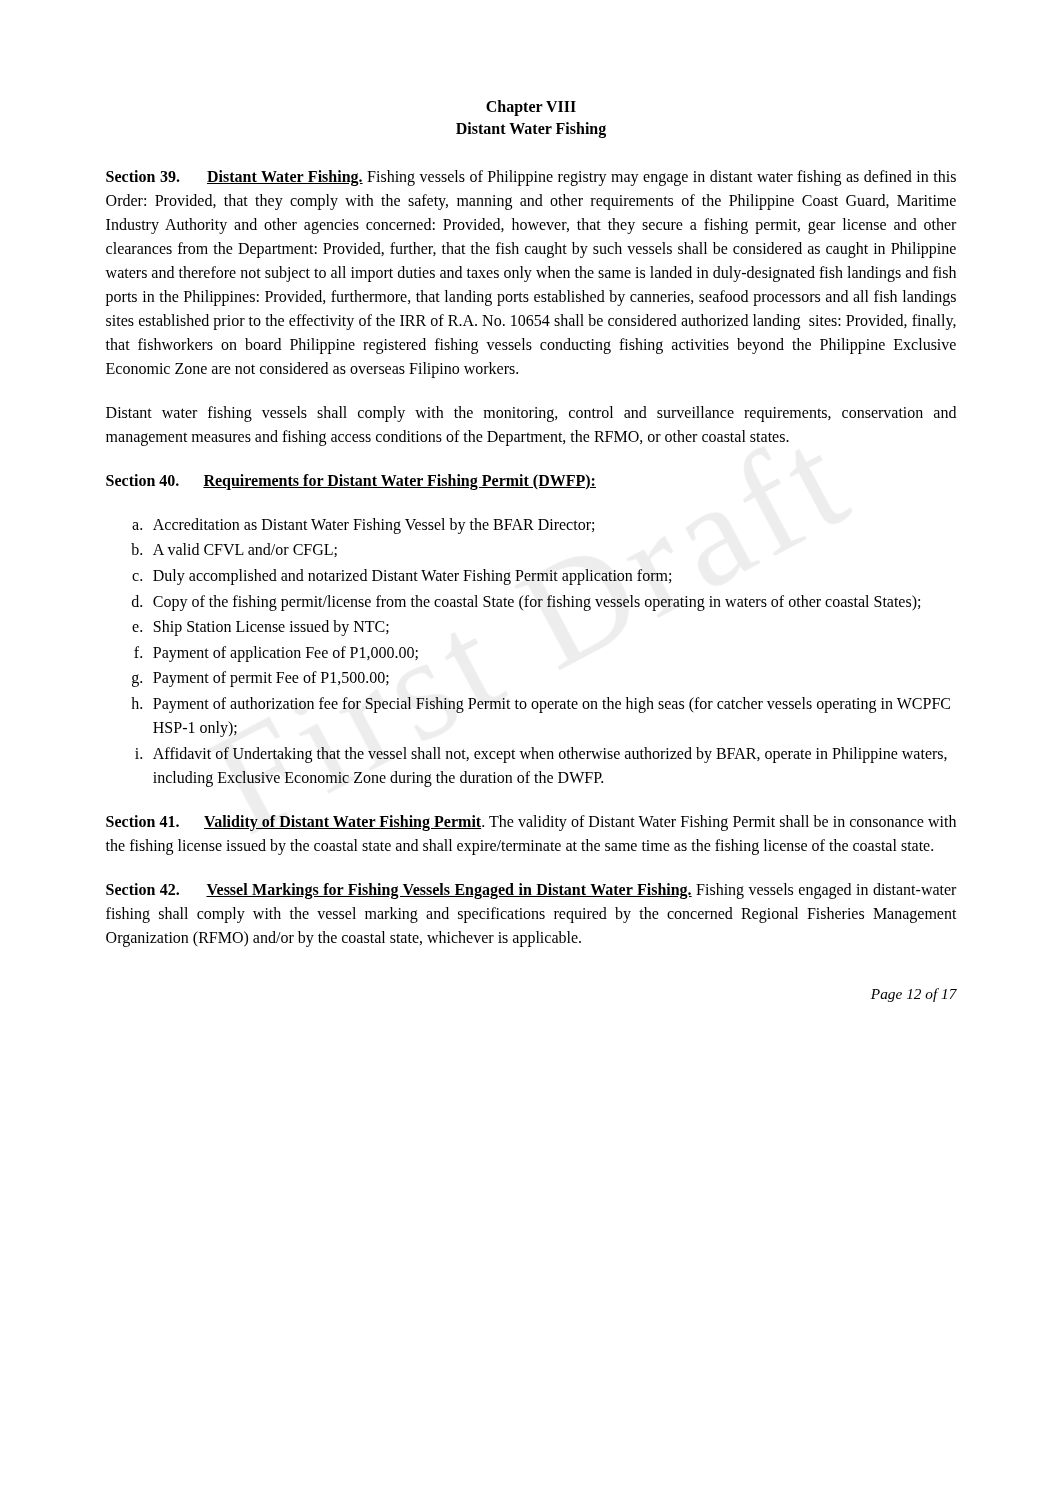First Draft
Chapter VIII
Distant Water Fishing
Section 39. Distant Water Fishing. Fishing vessels of Philippine registry may engage in distant water fishing as defined in this Order: Provided, that they comply with the safety, manning and other requirements of the Philippine Coast Guard, Maritime Industry Authority and other agencies concerned: Provided, however, that they secure a fishing permit, gear license and other clearances from the Department: Provided, further, that the fish caught by such vessels shall be considered as caught in Philippine waters and therefore not subject to all import duties and taxes only when the same is landed in duly-designated fish landings and fish ports in the Philippines: Provided, furthermore, that landing ports established by canneries, seafood processors and all fish landings sites established prior to the effectivity of the IRR of R.A. No. 10654 shall be considered authorized landing sites: Provided, finally, that fishworkers on board Philippine registered fishing vessels conducting fishing activities beyond the Philippine Exclusive Economic Zone are not considered as overseas Filipino workers.
Distant water fishing vessels shall comply with the monitoring, control and surveillance requirements, conservation and management measures and fishing access conditions of the Department, the RFMO, or other coastal states.
Section 40. Requirements for Distant Water Fishing Permit (DWFP):
Accreditation as Distant Water Fishing Vessel by the BFAR Director;
A valid CFVL and/or CFGL;
Duly accomplished and notarized Distant Water Fishing Permit application form;
Copy of the fishing permit/license from the coastal State (for fishing vessels operating in waters of other coastal States);
Ship Station License issued by NTC;
Payment of application Fee of P1,000.00;
Payment of permit Fee of P1,500.00;
Payment of authorization fee for Special Fishing Permit to operate on the high seas (for catcher vessels operating in WCPFC HSP-1 only);
Affidavit of Undertaking that the vessel shall not, except when otherwise authorized by BFAR, operate in Philippine waters, including Exclusive Economic Zone during the duration of the DWFP.
Section 41. Validity of Distant Water Fishing Permit. The validity of Distant Water Fishing Permit shall be in consonance with the fishing license issued by the coastal state and shall expire/terminate at the same time as the fishing license of the coastal state.
Section 42. Vessel Markings for Fishing Vessels Engaged in Distant Water Fishing. Fishing vessels engaged in distant-water fishing shall comply with the vessel marking and specifications required by the concerned Regional Fisheries Management Organization (RFMO) and/or by the coastal state, whichever is applicable.
Page 12 of 17